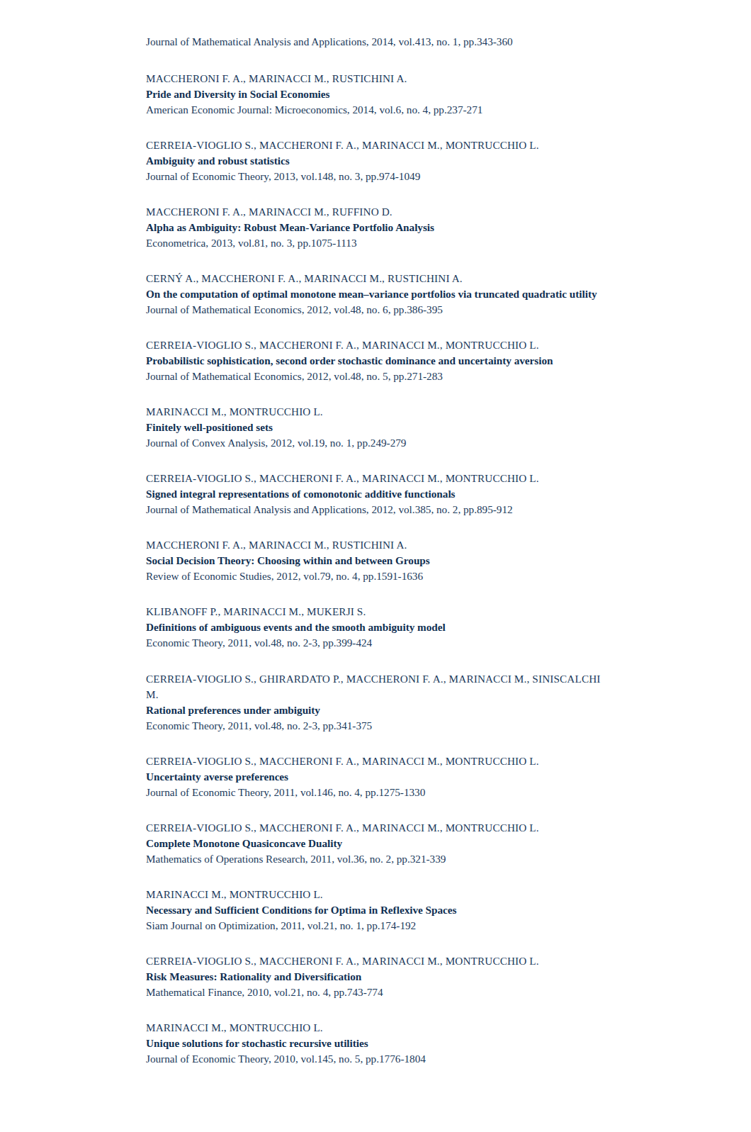Journal of Mathematical Analysis and Applications, 2014, vol.413, no. 1, pp.343-360
MACCHERONI F. A., MARINACCI M., RUSTICHINI A.
Pride and Diversity in Social Economies
American Economic Journal: Microeconomics, 2014, vol.6, no. 4, pp.237-271
CERREIA-VIOGLIO S., MACCHERONI F. A., MARINACCI M., MONTRUCCHIO L.
Ambiguity and robust statistics
Journal of Economic Theory, 2013, vol.148, no. 3, pp.974-1049
MACCHERONI F. A., MARINACCI M., RUFFINO D.
Alpha as Ambiguity: Robust Mean-Variance Portfolio Analysis
Econometrica, 2013, vol.81, no. 3, pp.1075-1113
CERNÝ A., MACCHERONI F. A., MARINACCI M., RUSTICHINI A.
On the computation of optimal monotone mean–variance portfolios via truncated quadratic utility
Journal of Mathematical Economics, 2012, vol.48, no. 6, pp.386-395
CERREIA-VIOGLIO S., MACCHERONI F. A., MARINACCI M., MONTRUCCHIO L.
Probabilistic sophistication, second order stochastic dominance and uncertainty aversion
Journal of Mathematical Economics, 2012, vol.48, no. 5, pp.271-283
MARINACCI M., MONTRUCCHIO L.
Finitely well-positioned sets
Journal of Convex Analysis, 2012, vol.19, no. 1, pp.249-279
CERREIA-VIOGLIO S., MACCHERONI F. A., MARINACCI M., MONTRUCCHIO L.
Signed integral representations of comonotonic additive functionals
Journal of Mathematical Analysis and Applications, 2012, vol.385, no. 2, pp.895-912
MACCHERONI F. A., MARINACCI M., RUSTICHINI A.
Social Decision Theory: Choosing within and between Groups
Review of Economic Studies, 2012, vol.79, no. 4, pp.1591-1636
KLIBANOFF P., MARINACCI M., MUKERJI S.
Definitions of ambiguous events and the smooth ambiguity model
Economic Theory, 2011, vol.48, no. 2-3, pp.399-424
CERREIA-VIOGLIO S., GHIRARDATO P., MACCHERONI F. A., MARINACCI M., SINISCALCHI M.
Rational preferences under ambiguity
Economic Theory, 2011, vol.48, no. 2-3, pp.341-375
CERREIA-VIOGLIO S., MACCHERONI F. A., MARINACCI M., MONTRUCCHIO L.
Uncertainty averse preferences
Journal of Economic Theory, 2011, vol.146, no. 4, pp.1275-1330
CERREIA-VIOGLIO S., MACCHERONI F. A., MARINACCI M., MONTRUCCHIO L.
Complete Monotone Quasiconcave Duality
Mathematics of Operations Research, 2011, vol.36, no. 2, pp.321-339
MARINACCI M., MONTRUCCHIO L.
Necessary and Sufficient Conditions for Optima in Reflexive Spaces
Siam Journal on Optimization, 2011, vol.21, no. 1, pp.174-192
CERREIA-VIOGLIO S., MACCHERONI F. A., MARINACCI M., MONTRUCCHIO L.
Risk Measures: Rationality and Diversification
Mathematical Finance, 2010, vol.21, no. 4, pp.743-774
MARINACCI M., MONTRUCCHIO L.
Unique solutions for stochastic recursive utilities
Journal of Economic Theory, 2010, vol.145, no. 5, pp.1776-1804